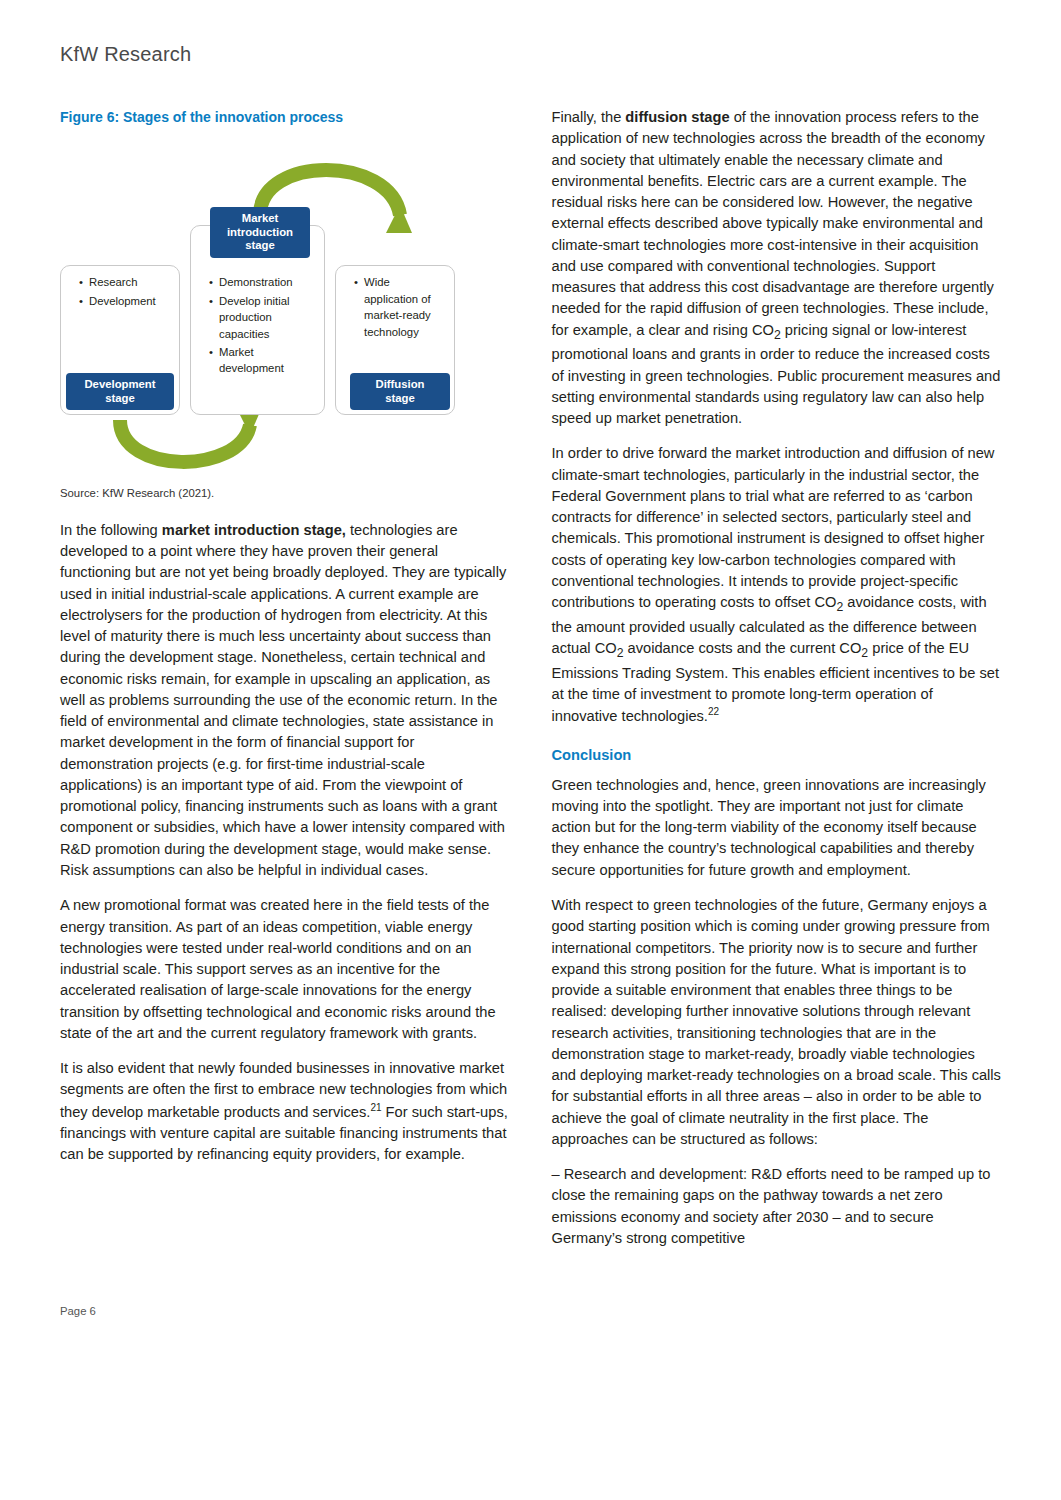KfW Research
Figure 6: Stages of the innovation process
Research
Development
Development
stage
Demonstration
Develop initial production capacities
Market development
Market
introduction
stage
Wide application of market-ready technology
Diffusion
stage
Source: KfW Research (2021).
In the following market introduction stage, technologies are developed to a point where they have proven their general functioning but are not yet being broadly deployed. They are typically used in initial industrial-scale applications. A current example are electrolysers for the production of hydrogen from electricity. At this level of maturity there is much less uncertainty about success than during the development stage. Nonetheless, certain technical and economic risks remain, for example in upscaling an application, as well as problems surrounding the use of the economic return. In the field of environmental and climate technologies, state assistance in market development in the form of financial support for demonstration projects (e.g. for first-time industrial-scale applications) is an important type of aid. From the viewpoint of promotional policy, financing instruments such as loans with a grant component or subsidies, which have a lower intensity compared with R&D promotion during the development stage, would make sense. Risk assumptions can also be helpful in individual cases.
A new promotional format was created here in the field tests of the energy transition. As part of an ideas competition, viable energy technologies were tested under real-world conditions and on an industrial scale. This support serves as an incentive for the accelerated realisation of large-scale innovations for the energy transition by offsetting technological and economic risks around the state of the art and the current regulatory framework with grants.
It is also evident that newly founded businesses in innovative market segments are often the first to embrace new technologies from which they develop marketable products and services.21 For such start-ups, financings with venture capital are suitable financing instruments that can be supported by refinancing equity providers, for example.
Finally, the diffusion stage of the innovation process refers to the application of new technologies across the breadth of the economy and society that ultimately enable the necessary climate and environmental benefits. Electric cars are a current example. The residual risks here can be considered low. However, the negative external effects described above typically make environmental and climate-smart technologies more cost-intensive in their acquisition and use compared with conventional technologies. Support measures that address this cost disadvantage are therefore urgently needed for the rapid diffusion of green technologies. These include, for example, a clear and rising CO2 pricing signal or low-interest promotional loans and grants in order to reduce the increased costs of investing in green technologies. Public procurement measures and setting environmental standards using regulatory law can also help speed up market penetration.
In order to drive forward the market introduction and diffusion of new climate-smart technologies, particularly in the industrial sector, the Federal Government plans to trial what are referred to as ‘carbon contracts for difference’ in selected sectors, particularly steel and chemicals. This promotional instrument is designed to offset higher costs of operating key low-carbon technologies compared with conventional technologies. It intends to provide project-specific contributions to operating costs to offset CO2 avoidance costs, with the amount provided usually calculated as the difference between actual CO2 avoidance costs and the current CO2 price of the EU Emissions Trading System. This enables efficient incentives to be set at the time of investment to promote long-term operation of innovative technologies.22
Conclusion
Green technologies and, hence, green innovations are increasingly moving into the spotlight. They are important not just for climate action but for the long-term viability of the economy itself because they enhance the country’s technological capabilities and thereby secure opportunities for future growth and employment.
With respect to green technologies of the future, Germany enjoys a good starting position which is coming under growing pressure from international competitors. The priority now is to secure and further expand this strong position for the future. What is important is to provide a suitable environment that enables three things to be realised: developing further innovative solutions through relevant research activities, transitioning technologies that are in the demonstration stage to market-ready, broadly viable technologies and deploying market-ready technologies on a broad scale. This calls for substantial efforts in all three areas – also in order to be able to achieve the goal of climate neutrality in the first place. The approaches can be structured as follows:
– Research and development: R&D efforts need to be ramped up to close the remaining gaps on the pathway towards a net zero emissions economy and society after 2030 – and to secure Germany’s strong competitive
Page 6